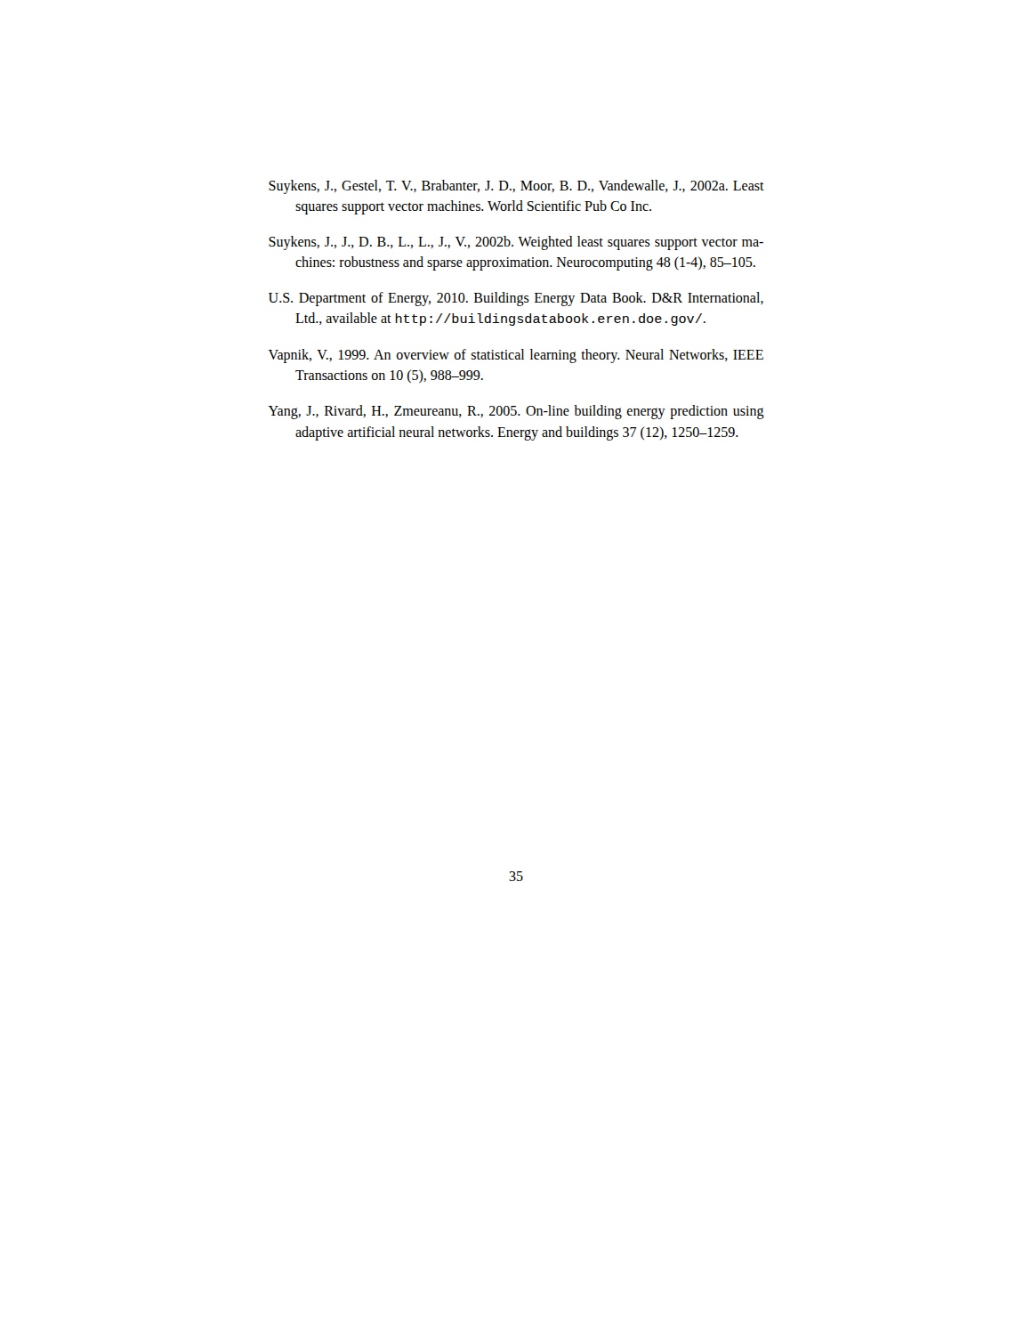Suykens, J., Gestel, T. V., Brabanter, J. D., Moor, B. D., Vandewalle, J., 2002a. Least squares support vector machines. World Scientific Pub Co Inc.
Suykens, J., J., D. B., L., L., J., V., 2002b. Weighted least squares support vector machines: robustness and sparse approximation. Neurocomputing 48 (1-4), 85–105.
U.S. Department of Energy, 2010. Buildings Energy Data Book. D&R International, Ltd., available at http://buildingsdatabook.eren.doe.gov/.
Vapnik, V., 1999. An overview of statistical learning theory. Neural Networks, IEEE Transactions on 10 (5), 988–999.
Yang, J., Rivard, H., Zmeureanu, R., 2005. On-line building energy prediction using adaptive artificial neural networks. Energy and buildings 37 (12), 1250–1259.
35